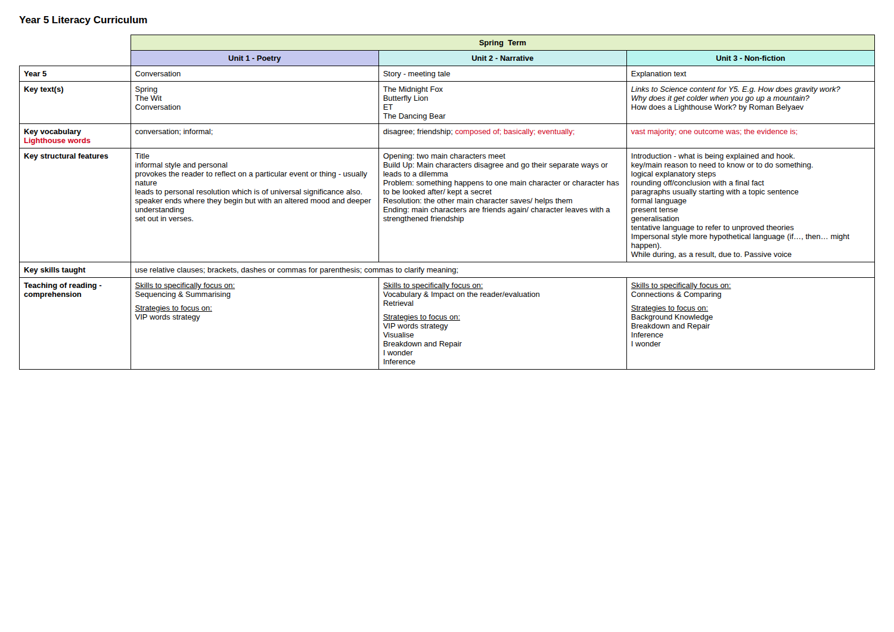Year 5 Literacy Curriculum
| | Spring Term |
| --- | --- |
| | Unit 1 - Poetry | Unit 2 - Narrative | Unit 3 - Non-fiction |
| Year 5 | Conversation | Story - meeting tale | Explanation text |
| Key text(s) | Spring The Wit Conversation | The Midnight Fox Butterfly Lion ET The Dancing Bear | Links to Science content for Y5. E.g. How does gravity work? Why does it get colder when you go up a mountain? How does a Lighthouse Work? by Roman Belyaev |
| Key vocabulary Lighthouse words | conversation; informal; | disagree; friendship; composed of; basically; eventually; | vast majority; one outcome was; the evidence is; |
| Key structural features | Title informal style and personal provokes the reader to reflect on a particular event or thing - usually nature leads to personal resolution which is of universal significance also. speaker ends where they begin but with an altered mood and deeper understanding set out in verses. | Opening: two main characters meet Build Up: Main characters disagree and go their separate ways or leads to a dilemma Problem: something happens to one main character or character has to be looked after/ kept a secret Resolution: the other main character saves/ helps them Ending: main characters are friends again/ character leaves with a strengthened friendship | Introduction - what is being explained and hook. key/main reason to need to know or to do something. logical explanatory steps rounding off/conclusion with a final fact paragraphs usually starting with a topic sentence formal language present tense generalisation tentative language to refer to unproved theories Impersonal style more hypothetical language (if…, then… might happen). While during, as a result, due to. Passive voice |
| Key skills taught | use relative clauses; brackets, dashes or commas for parenthesis; commas to clarify meaning; |
| Teaching of reading - comprehension | Skills to specifically focus on: Sequencing & Summarising Strategies to focus on: VIP words strategy | Skills to specifically focus on: Vocabulary & Impact on the reader/evaluation Retrieval Strategies to focus on: VIP words strategy Visualise Breakdown and Repair I wonder Inference | Skills to specifically focus on: Connections & Comparing Strategies to focus on: Background Knowledge Breakdown and Repair Inference I wonder |